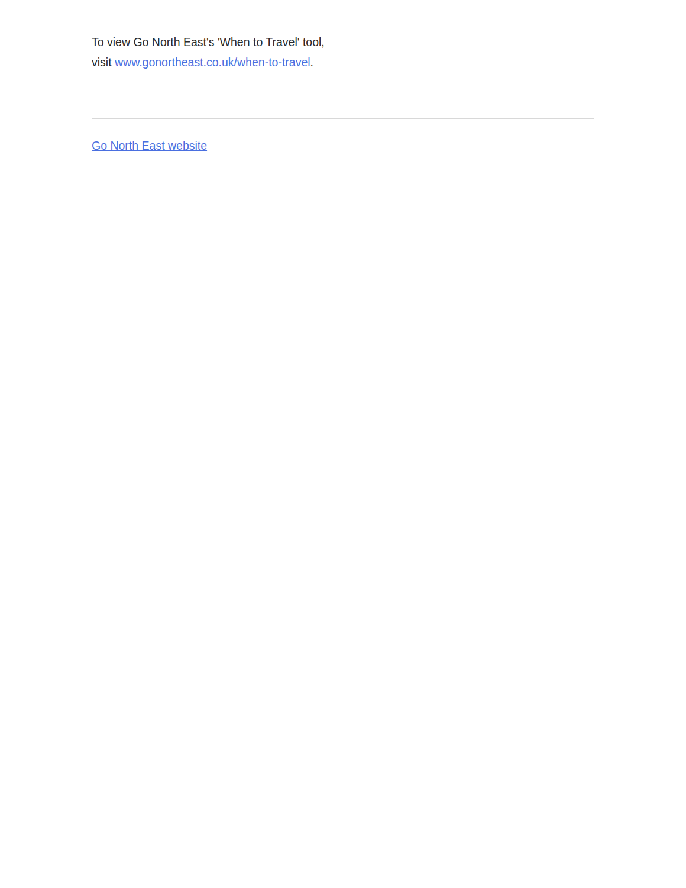To view Go North East's 'When to Travel' tool,
visit www.gonortheast.co.uk/when-to-travel.
Go North East website